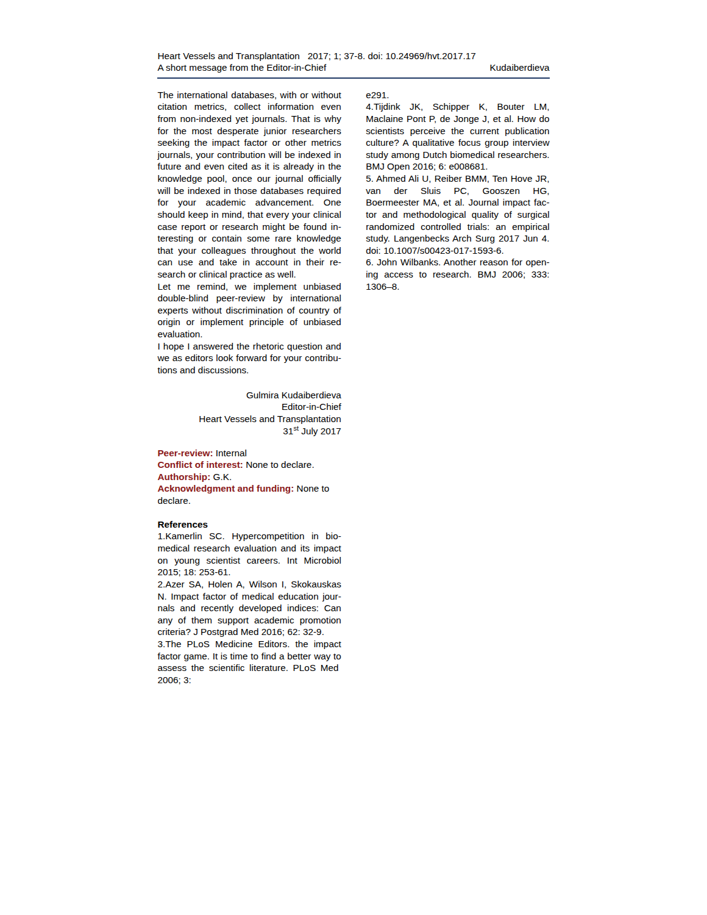Heart Vessels and Transplantation 2017; 1; 37-8. doi: 10.24969/hvt.2017.17
A short message from the Editor-in-Chief
Kudaiberdieva
The international databases, with or without citation metrics, collect information even from non-indexed yet journals. That is why for the most desperate junior researchers seeking the impact factor or other metrics journals, your contribution will be indexed in future and even cited as it is already in the knowledge pool, once our journal officially will be indexed in those databases required for your academic advancement. One should keep in mind, that every your clinical case report or research might be found interesting or contain some rare knowledge that your colleagues throughout the world can use and take in account in their research or clinical practice as well.
Let me remind, we implement unbiased double-blind peer-review by international experts without discrimination of country of origin or implement principle of unbiased evaluation.
I hope I answered the rhetoric question and we as editors look forward for your contributions and discussions.
Gulmira Kudaiberdieva
Editor-in-Chief
Heart Vessels and Transplantation
31st July 2017
Peer-review: Internal
Conflict of interest: None to declare.
Authorship: G.K.
Acknowledgment and funding: None to declare.
References
1.Kamerlin SC. Hypercompetition in biomedical research evaluation and its impact on young scientist careers. Int Microbiol 2015; 18: 253-61.
2.Azer SA, Holen A, Wilson I, Skokauskas N. Impact factor of medical education journals and recently developed indices: Can any of them support academic promotion criteria? J Postgrad Med 2016; 62: 32-9.
3.The PLoS Medicine Editors. the impact factor game. It is time to find a better way to assess the scientific literature. PLoS Med 2006; 3:
e291.
4.Tijdink JK, Schipper K, Bouter LM, Maclaine Pont P, de Jonge J, et al. How do scientists perceive the current publication culture? A qualitative focus group interview study among Dutch biomedical researchers. BMJ Open 2016; 6: e008681.
5. Ahmed Ali U, Reiber BMM, Ten Hove JR, van der Sluis PC, Gooszen HG, Boermeester MA, et al. Journal impact factor and methodological quality of surgical randomized controlled trials: an empirical study. Langenbecks Arch Surg 2017 Jun 4. doi: 10.1007/s00423-017-1593-6.
6. John Wilbanks. Another reason for opening access to research. BMJ 2006; 333: 1306–8.